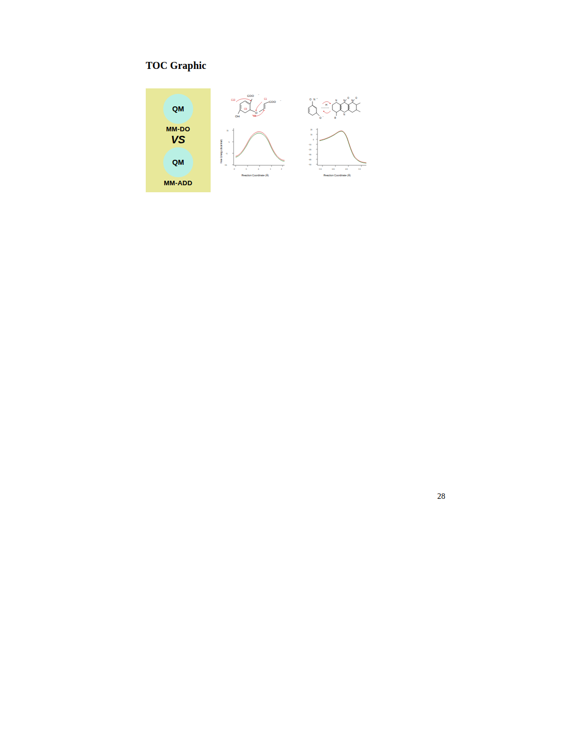TOC Graphic
QM
MM-DO
VS
QM
MM-ADD
COO − OH O COO − C13 C9 O8 C1
Free Energy (kcal/mol)
15 5 −5 −15 −2 −1 0 1 2
Reaction Coordinate (Å)
O N + O − H N N N N O O R
20 10 0 −10 −20 −30 −40 −50 −1.5 −0.5 0.5 1.5
Reaction Coordinate (Å)
28